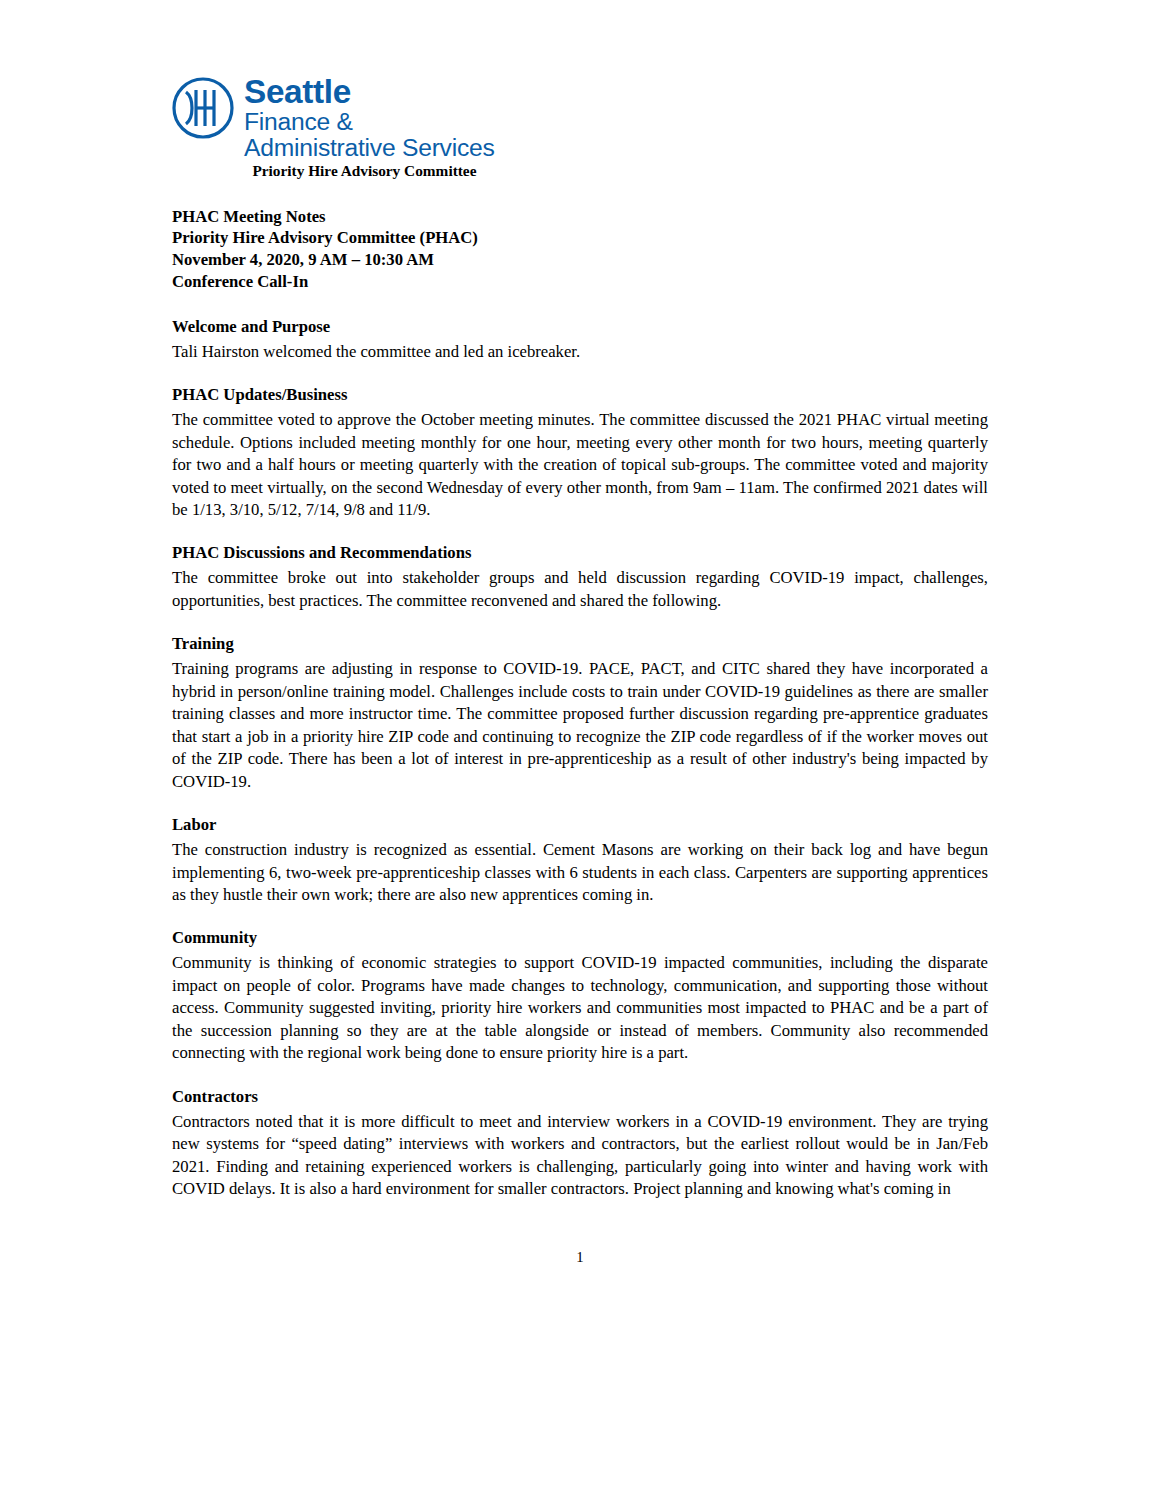Seattle
Finance &
Administrative Services
Priority Hire Advisory Committee
PHAC Meeting Notes Priority Hire Advisory Committee (PHAC) November 4, 2020, 9 AM – 10:30 AM Conference Call-In
Welcome and Purpose
Tali Hairston welcomed the committee and led an icebreaker.
PHAC Updates/Business
The committee voted to approve the October meeting minutes. The committee discussed the 2021 PHAC virtual meeting schedule. Options included meeting monthly for one hour, meeting every other month for two hours, meeting quarterly for two and a half hours or meeting quarterly with the creation of topical sub-groups. The committee voted and majority voted to meet virtually, on the second Wednesday of every other month, from 9am – 11am. The confirmed 2021 dates will be 1/13, 3/10, 5/12, 7/14, 9/8 and 11/9.
PHAC Discussions and Recommendations
The committee broke out into stakeholder groups and held discussion regarding COVID-19 impact, challenges, opportunities, best practices. The committee reconvened and shared the following.
Training
Training programs are adjusting in response to COVID-19. PACE, PACT, and CITC shared they have incorporated a hybrid in person/online training model. Challenges include costs to train under COVID-19 guidelines as there are smaller training classes and more instructor time. The committee proposed further discussion regarding pre-apprentice graduates that start a job in a priority hire ZIP code and continuing to recognize the ZIP code regardless of if the worker moves out of the ZIP code. There has been a lot of interest in pre-apprenticeship as a result of other industry's being impacted by COVID-19.
Labor
The construction industry is recognized as essential. Cement Masons are working on their back log and have begun implementing 6, two-week pre-apprenticeship classes with 6 students in each class. Carpenters are supporting apprentices as they hustle their own work; there are also new apprentices coming in.
Community
Community is thinking of economic strategies to support COVID-19 impacted communities, including the disparate impact on people of color. Programs have made changes to technology, communication, and supporting those without access. Community suggested inviting, priority hire workers and communities most impacted to PHAC and be a part of the succession planning so they are at the table alongside or instead of members. Community also recommended connecting with the regional work being done to ensure priority hire is a part.
Contractors
Contractors noted that it is more difficult to meet and interview workers in a COVID-19 environment. They are trying new systems for “speed dating” interviews with workers and contractors, but the earliest rollout would be in Jan/Feb 2021. Finding and retaining experienced workers is challenging, particularly going into winter and having work with COVID delays. It is also a hard environment for smaller contractors. Project planning and knowing what's coming in
1